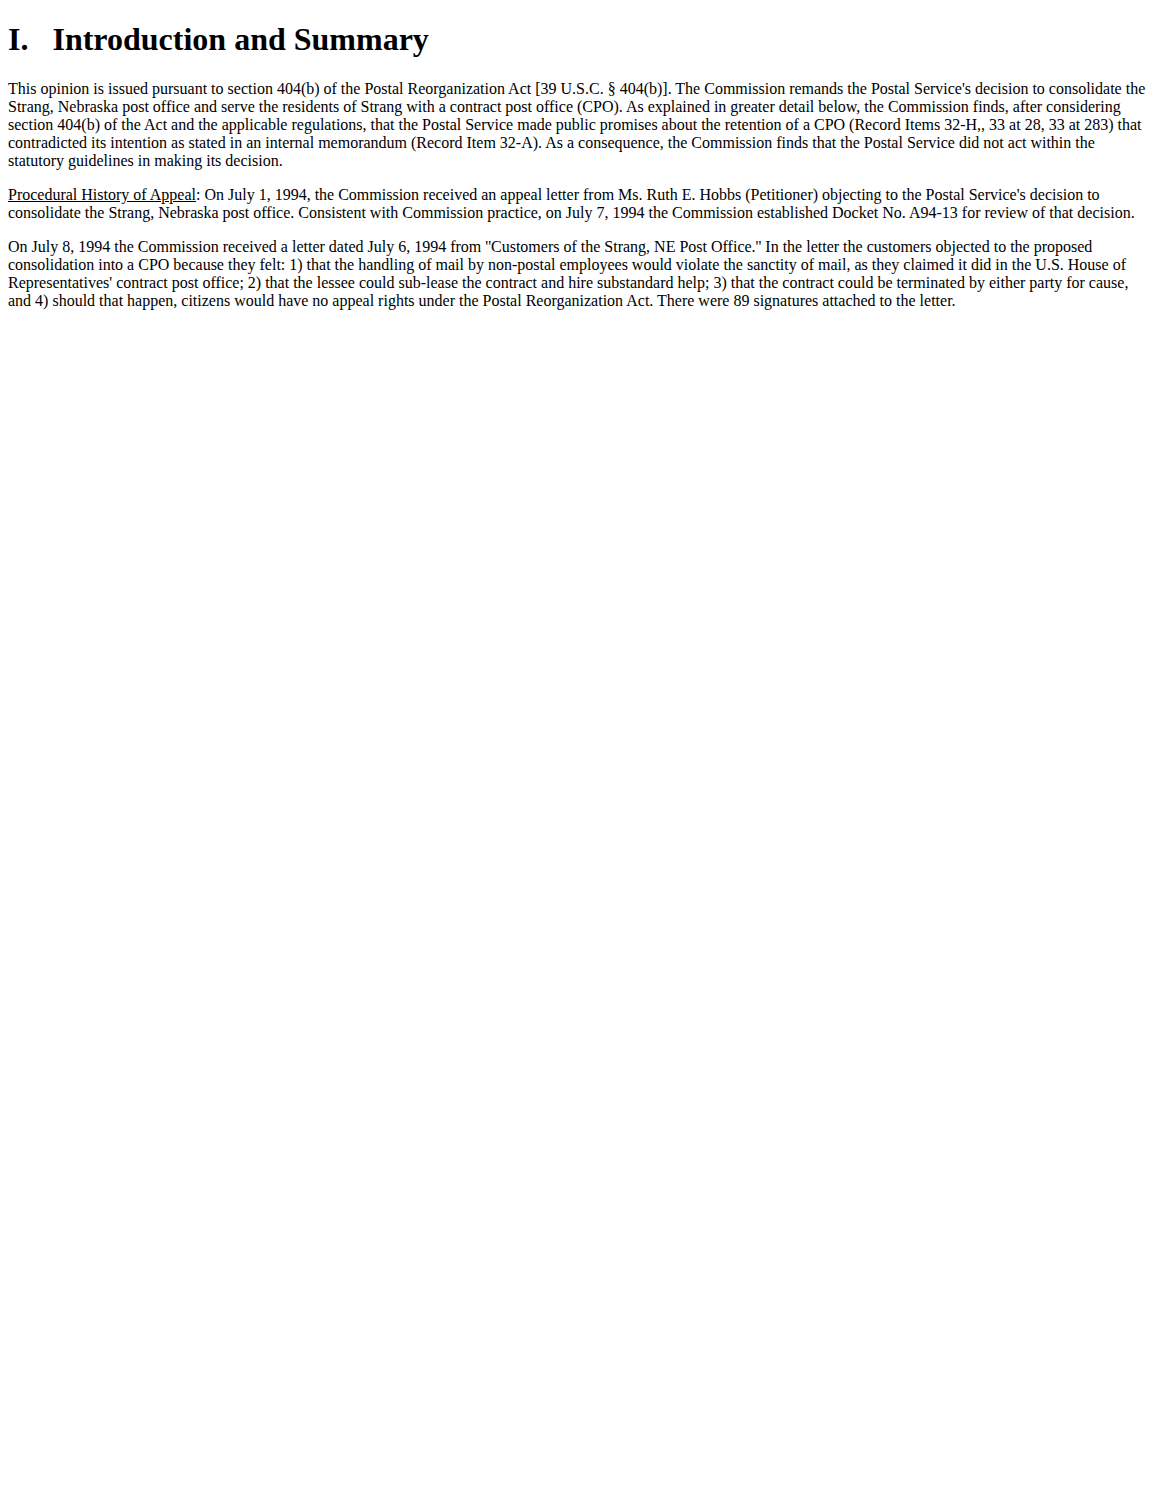I. Introduction and Summary
This opinion is issued pursuant to section 404(b) of the Postal Reorganization Act [39 U.S.C. § 404(b)]. The Commission remands the Postal Service's decision to consolidate the Strang, Nebraska post office and serve the residents of Strang with a contract post office (CPO). As explained in greater detail below, the Commission finds, after considering section 404(b) of the Act and the applicable regulations, that the Postal Service made public promises about the retention of a CPO (Record Items 32-H,, 33 at 28, 33 at 283) that contradicted its intention as stated in an internal memorandum (Record Item 32-A). As a consequence, the Commission finds that the Postal Service did not act within the statutory guidelines in making its decision.
Procedural History of Appeal: On July 1, 1994, the Commission received an appeal letter from Ms. Ruth E. Hobbs (Petitioner) objecting to the Postal Service's decision to consolidate the Strang, Nebraska post office. Consistent with Commission practice, on July 7, 1994 the Commission established Docket No. A94-13 for review of that decision.
On July 8, 1994 the Commission received a letter dated July 6, 1994 from ''Customers of the Strang, NE Post Office.'' In the letter the customers objected to the proposed consolidation into a CPO because they felt: 1) that the handling of mail by non-postal employees would violate the sanctity of mail, as they claimed it did in the U.S. House of Representatives' contract post office; 2) that the lessee could sub-lease the contract and hire substandard help; 3) that the contract could be terminated by either party for cause, and 4) should that happen, citizens would have no appeal rights under the Postal Reorganization Act. There were 89 signatures attached to the letter.